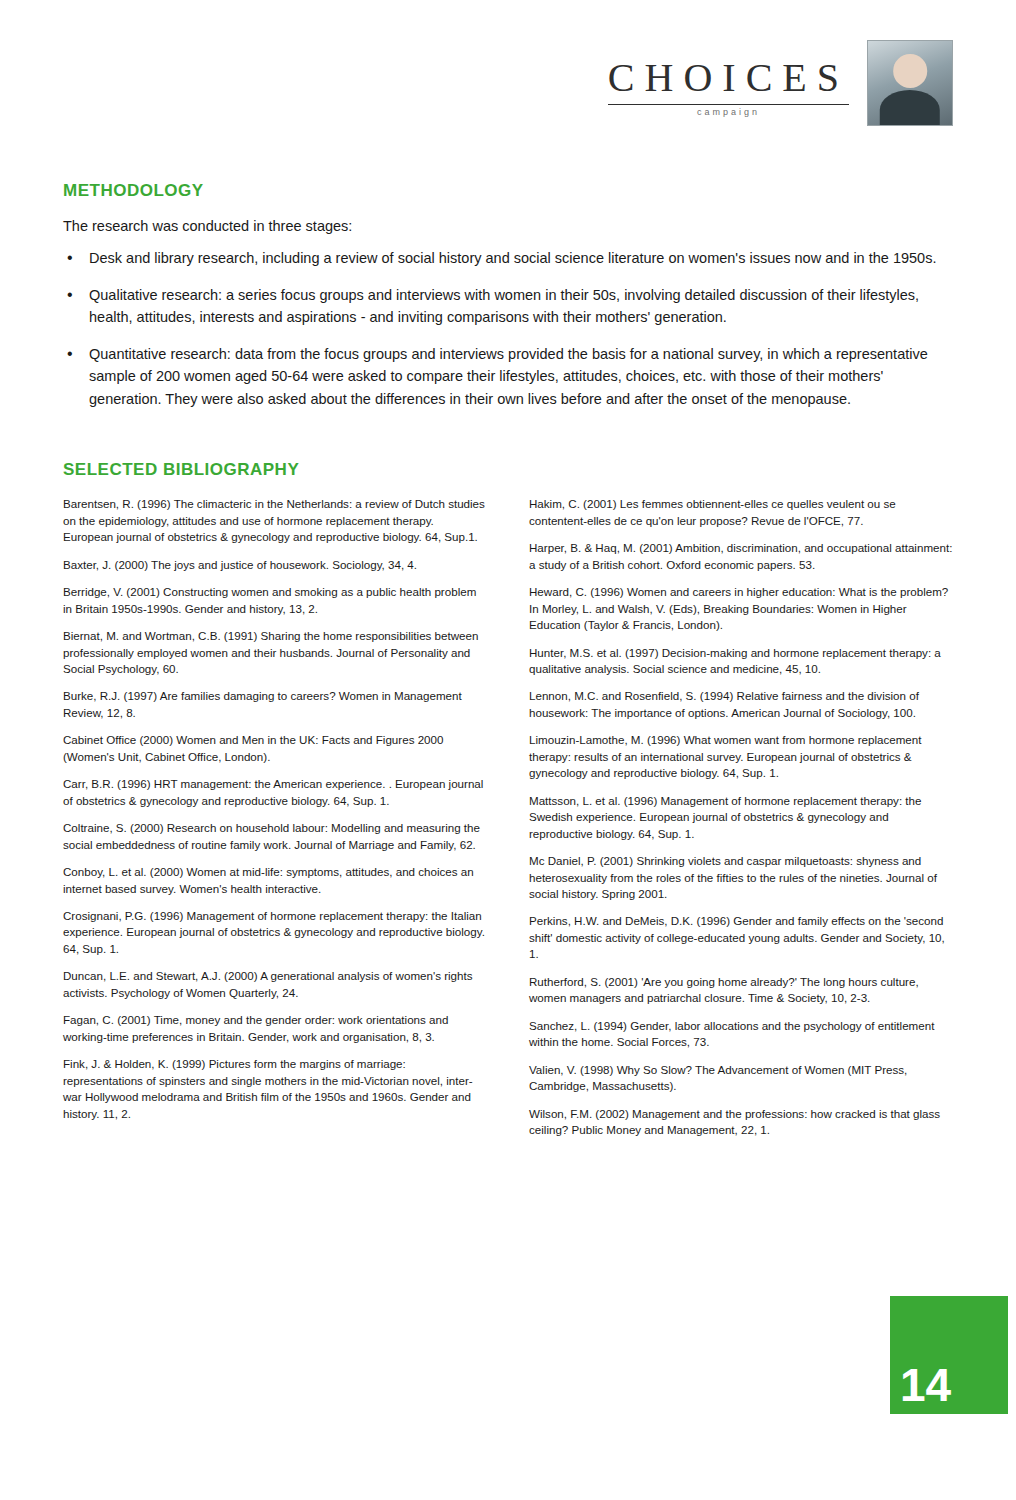CHOICES
campaign
Methodology
The research was conducted in three stages:
Desk and library research, including a review of social history and social science literature on women's issues now and in the 1950s.
Qualitative research: a series focus groups and interviews with women in their 50s, involving detailed discussion of their lifestyles, health, attitudes, interests and aspirations - and inviting comparisons with their mothers' generation.
Quantitative research: data from the focus groups and interviews provided the basis for a national survey, in which a representative sample of 200 women aged 50-64 were asked to compare their lifestyles, attitudes, choices, etc. with those of their mothers' generation. They were also asked about the differences in their own lives before and after the onset of the menopause.
Selected Bibliography
Barentsen, R. (1996) The climacteric in the Netherlands: a review of Dutch studies on the epidemiology, attitudes and use of hormone replacement therapy. European journal of obstetrics & gynecology and reproductive biology. 64, Sup.1.
Baxter, J. (2000) The joys and justice of housework. Sociology, 34, 4.
Berridge, V. (2001) Constructing women and smoking as a public health problem in Britain 1950s-1990s. Gender and history, 13, 2.
Biernat, M. and Wortman, C.B. (1991) Sharing the home responsibilities between professionally employed women and their husbands. Journal of Personality and Social Psychology, 60.
Burke, R.J. (1997) Are families damaging to careers? Women in Management Review, 12, 8.
Cabinet Office (2000) Women and Men in the UK: Facts and Figures 2000 (Women's Unit, Cabinet Office, London).
Carr, B.R. (1996) HRT management: the American experience. . European journal of obstetrics & gynecology and reproductive biology. 64, Sup. 1.
Coltraine, S. (2000) Research on household labour: Modelling and measuring the social embeddedness of routine family work. Journal of Marriage and Family, 62.
Conboy, L. et al. (2000) Women at mid-life: symptoms, attitudes, and choices an internet based survey. Women's health interactive.
Crosignani, P.G. (1996) Management of hormone replacement therapy: the Italian experience. European journal of obstetrics & gynecology and reproductive biology. 64, Sup. 1.
Duncan, L.E. and Stewart, A.J. (2000) A generational analysis of women's rights activists. Psychology of Women Quarterly, 24.
Fagan, C. (2001) Time, money and the gender order: work orientations and working-time preferences in Britain. Gender, work and organisation, 8, 3.
Fink, J. & Holden, K. (1999) Pictures form the margins of marriage: representations of spinsters and single mothers in the mid-Victorian novel, inter-war Hollywood melodrama and British film of the 1950s and 1960s. Gender and history. 11, 2.
Hakim, C. (2001) Les femmes obtiennent-elles ce quelles veulent ou se contentent-elles de ce qu'on leur propose? Revue de l'OFCE, 77.
Harper, B. & Haq, M. (2001) Ambition, discrimination, and occupational attainment: a study of a British cohort. Oxford economic papers. 53.
Heward, C. (1996) Women and careers in higher education: What is the problem? In Morley, L. and Walsh, V. (Eds), Breaking Boundaries: Women in Higher Education (Taylor & Francis, London).
Hunter, M.S. et al. (1997) Decision-making and hormone replacement therapy: a qualitative analysis. Social science and medicine, 45, 10.
Lennon, M.C. and Rosenfield, S. (1994) Relative fairness and the division of housework: The importance of options. American Journal of Sociology, 100.
Limouzin-Lamothe, M. (1996) What women want from hormone replacement therapy: results of an international survey. European journal of obstetrics & gynecology and reproductive biology. 64, Sup. 1.
Mattsson, L. et al. (1996) Management of hormone replacement therapy: the Swedish experience. European journal of obstetrics & gynecology and reproductive biology. 64, Sup. 1.
Mc Daniel, P. (2001) Shrinking violets and caspar milquetoasts: shyness and heterosexuality from the roles of the fifties to the rules of the nineties. Journal of social history. Spring 2001.
Perkins, H.W. and DeMeis, D.K. (1996) Gender and family effects on the 'second shift' domestic activity of college-educated young adults. Gender and Society, 10, 1.
Rutherford, S. (2001) 'Are you going home already?' The long hours culture, women managers and patriarchal closure. Time & Society, 10, 2-3.
Sanchez, L. (1994) Gender, labor allocations and the psychology of entitlement within the home. Social Forces, 73.
Valien, V. (1998) Why So Slow? The Advancement of Women (MIT Press, Cambridge, Massachusetts).
Wilson, F.M. (2002) Management and the professions: how cracked is that glass ceiling? Public Money and Management, 22, 1.
14